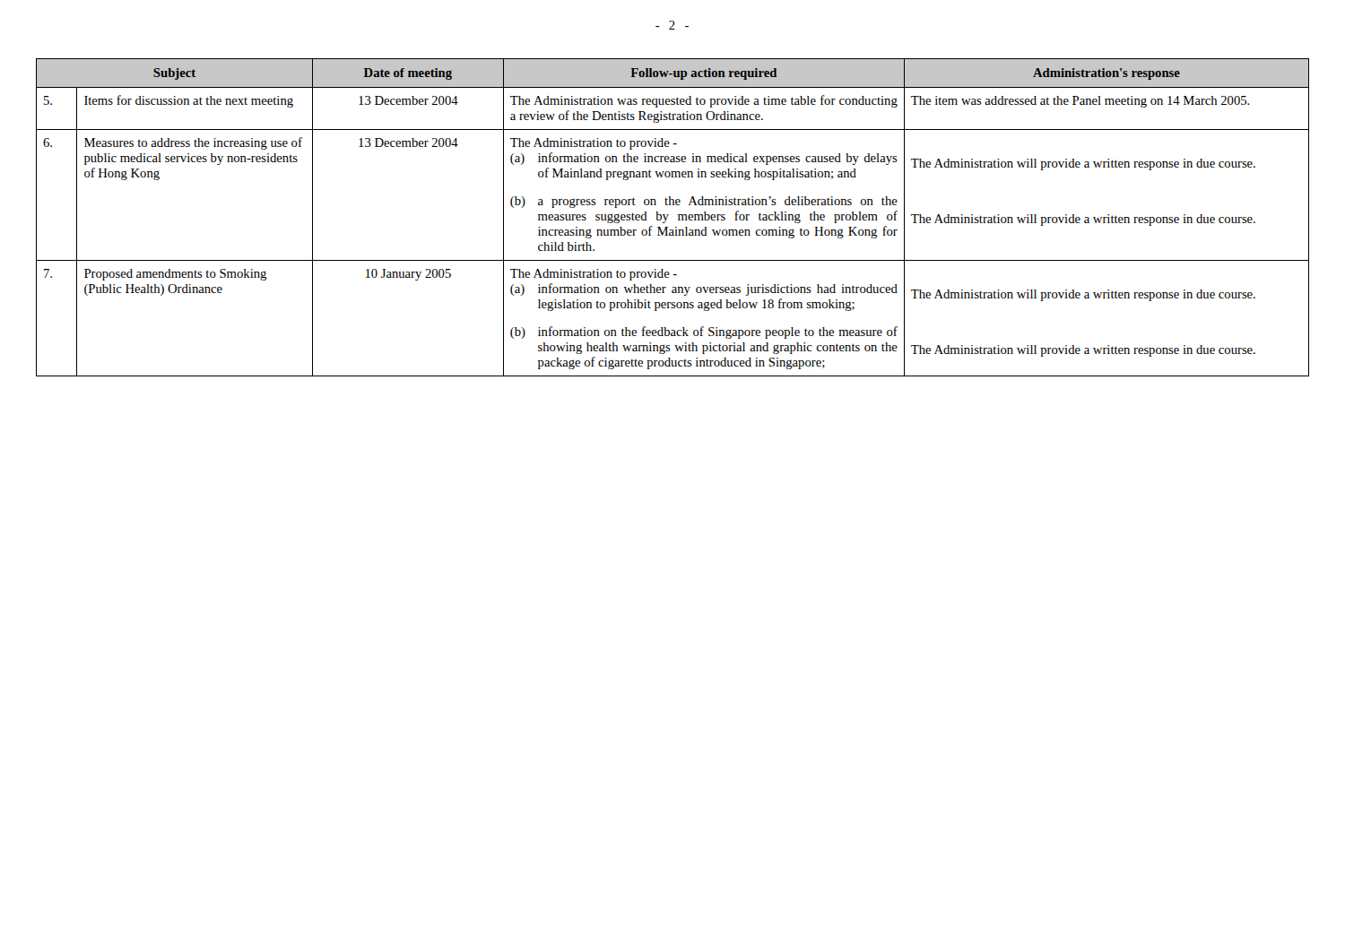- 2 -
| Subject | Date of meeting | Follow-up action required | Administration's response |
| --- | --- | --- | --- |
| 5. | Items for discussion at the next meeting | 13 December 2004 | The Administration was requested to provide a time table for conducting a review of the Dentists Registration Ordinance. | The item was addressed at the Panel meeting on 14 March 2005. |
| 6. | Measures to address the increasing use of public medical services by non-residents of Hong Kong | 13 December 2004 | The Administration to provide - (a) information on the increase in medical expenses caused by delays of Mainland pregnant women in seeking hospitalisation; and (b) a progress report on the Administration’s deliberations on the measures suggested by members for tackling the problem of increasing number of Mainland women coming to Hong Kong for child birth. | The Administration will provide a written response in due course. The Administration will provide a written response in due course. |
| 7. | Proposed amendments to Smoking (Public Health) Ordinance | 10 January 2005 | The Administration to provide - (a) information on whether any overseas jurisdictions had introduced legislation to prohibit persons aged below 18 from smoking; (b) information on the feedback of Singapore people to the measure of showing health warnings with pictorial and graphic contents on the package of cigarette products introduced in Singapore; | The Administration will provide a written response in due course. The Administration will provide a written response in due course. |